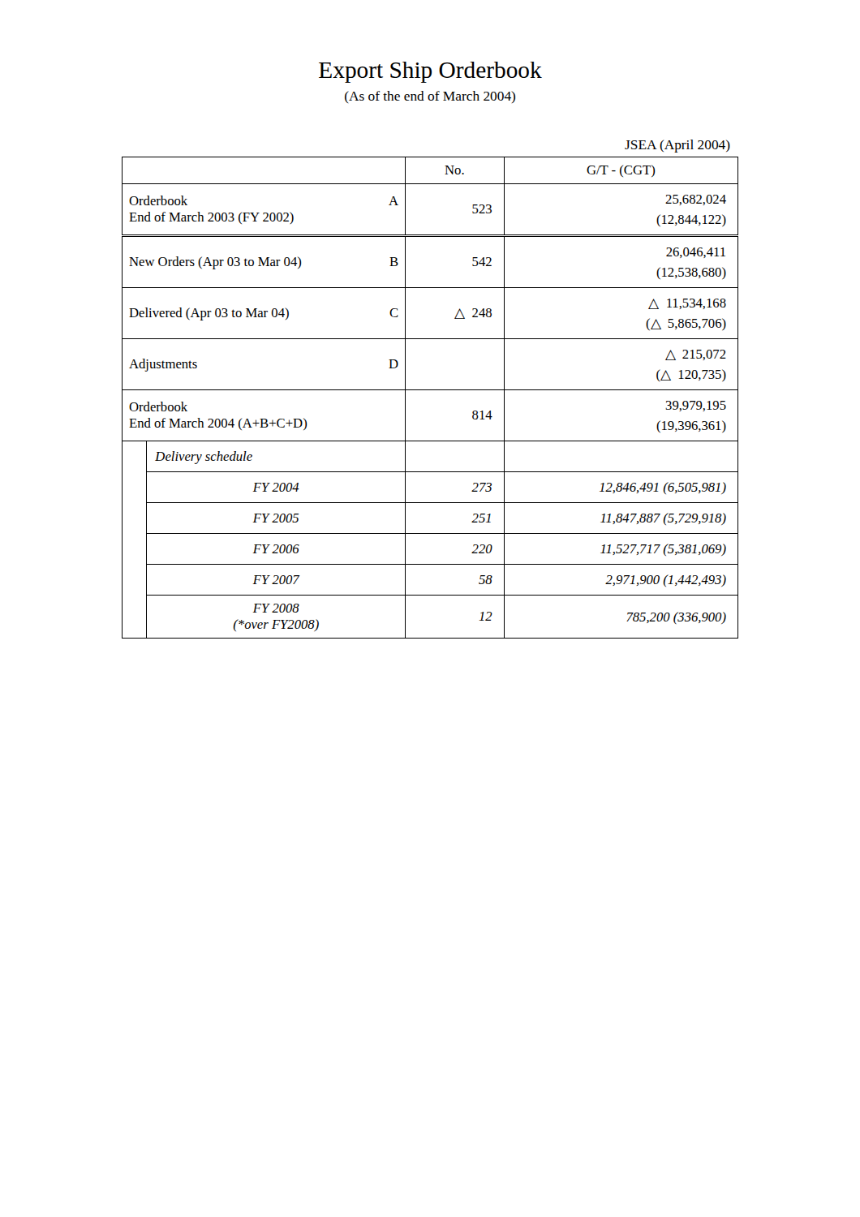Export Ship Orderbook
(As of the end of March 2004)
JSEA (April 2004)
| | No. | G/T - (CGT) |
| --- | --- | --- |
| A Orderbook End of March 2003 (FY 2002) | 523 | 25,682,024 (12,844,122) |
| B New Orders (Apr 03 to Mar 04) | 542 | 26,046,411 (12,538,680) |
| C Delivered (Apr 03 to Mar 04) | △ 248 | △ 11,534,168 ( △ 5,865,706) |
| D Adjustments | | △ 215,072 ( △ 120,735) |
| Orderbook End of March 2004 (A+B+C+D) | 814 | 39,979,195 (19,396,361) |
| | Delivery schedule | | |
| FY 2004 | 273 | 12,846,491 (6,505,981) |
| FY 2005 | 251 | 11,847,887 (5,729,918) |
| FY 2006 | 220 | 11,527,717 (5,381,069) |
| FY 2007 | 58 | 2,971,900 (1,442,493) |
| FY 2008 (*over FY2008) | 12 | 785,200 (336,900) |